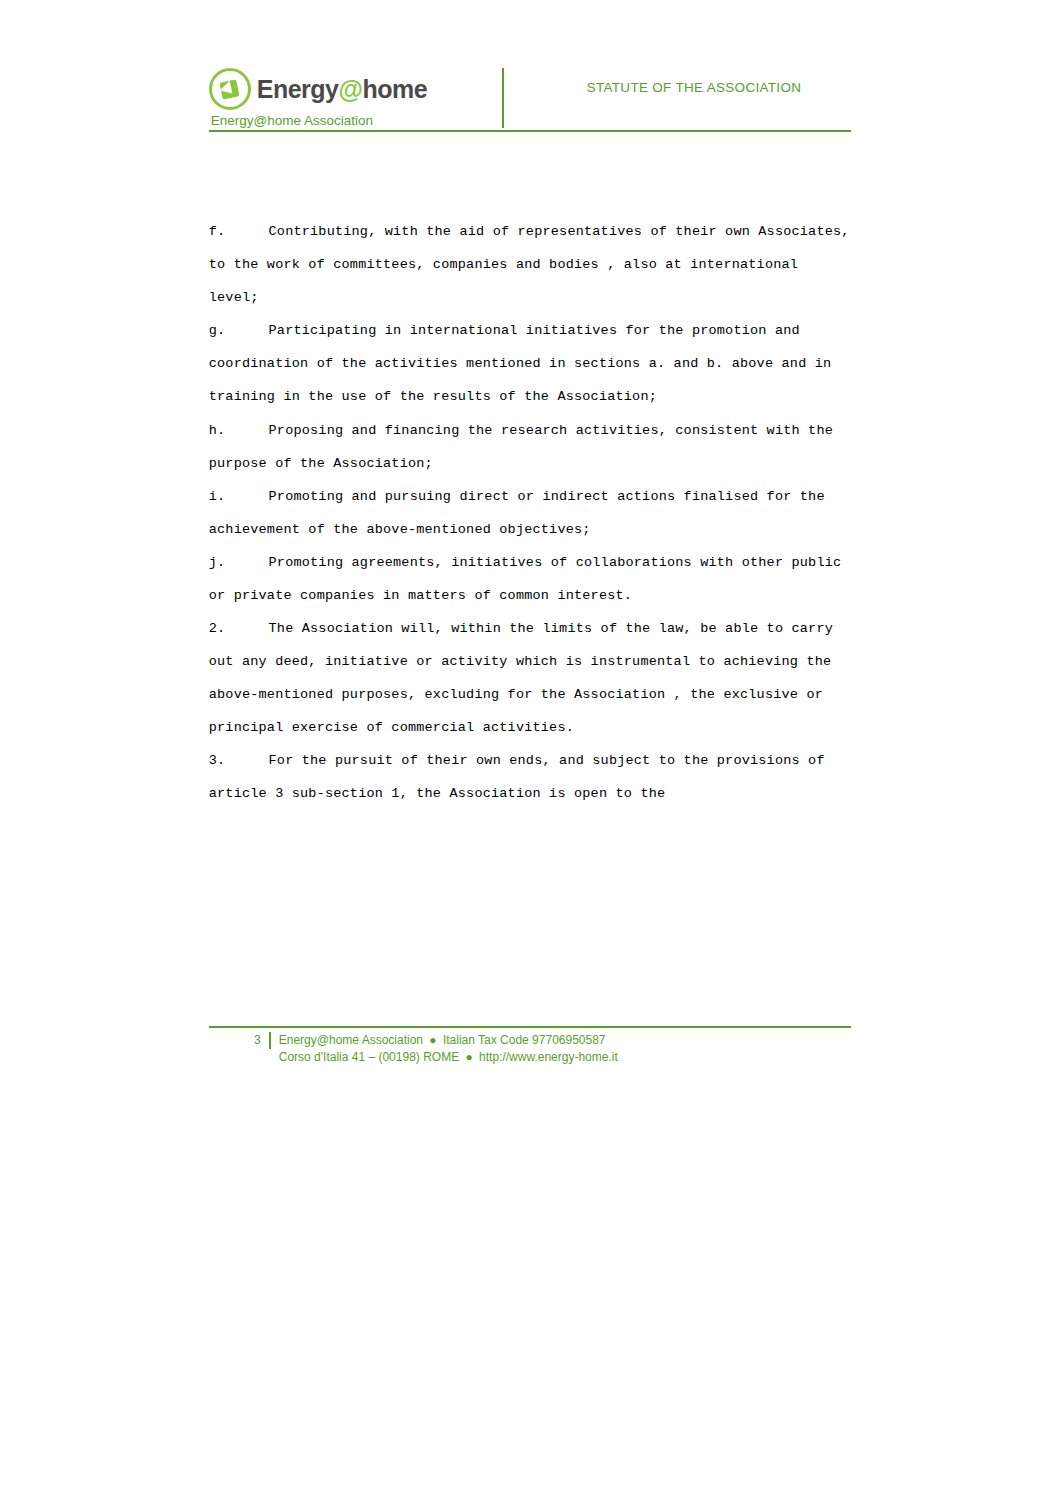Energy@home
Energy@home Association
STATUTE OF THE ASSOCIATION
f. Contributing, with the aid of representatives of their own Associates, to the work of committees, companies and bodies , also at international level;
g. Participating in international initiatives for the promotion and coordination of the activities mentioned in sections a. and b. above and in training in the use of the results of the Association;
h. Proposing and financing the research activities, consistent with the purpose of the Association;
i. Promoting and pursuing direct or indirect actions finalised for the achievement of the above-mentioned objectives;
j. Promoting agreements, initiatives of collaborations with other public or private companies in matters of common interest.
2. The Association will, within the limits of the law, be able to carry out any deed, initiative or activity which is instrumental to achieving the above-mentioned purposes, excluding for the Association , the exclusive or principal exercise of commercial activities.
3. For the pursuit of their own ends, and subject to the provisions of article 3 sub-section 1, the Association is open to the
3
Energy@home Association ● Italian Tax Code 97706950587
Corso d'Italia 41 – (00198) ROME ● http://www.energy-home.it